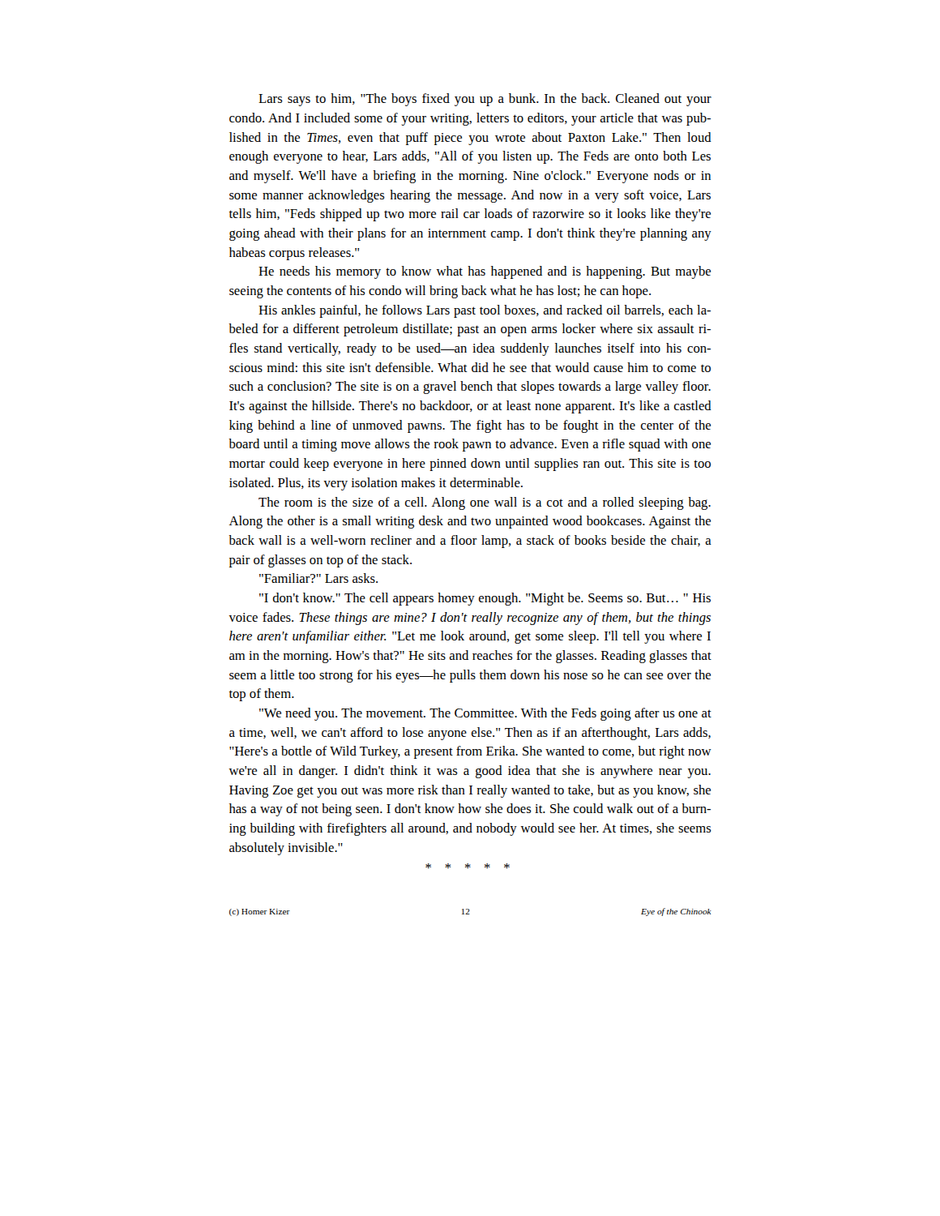Lars says to him, "The boys fixed you up a bunk. In the back. Cleaned out your condo. And I included some of your writing, letters to editors, your article that was published in the Times, even that puff piece you wrote about Paxton Lake." Then loud enough everyone to hear, Lars adds, "All of you listen up. The Feds are onto both Les and myself. We'll have a briefing in the morning. Nine o'clock." Everyone nods or in some manner acknowledges hearing the message. And now in a very soft voice, Lars tells him, "Feds shipped up two more rail car loads of razorwire so it looks like they're going ahead with their plans for an internment camp. I don't think they're planning any habeas corpus releases."
He needs his memory to know what has happened and is happening. But maybe seeing the contents of his condo will bring back what he has lost; he can hope.
His ankles painful, he follows Lars past tool boxes, and racked oil barrels, each labeled for a different petroleum distillate; past an open arms locker where six assault rifles stand vertically, ready to be used—an idea suddenly launches itself into his conscious mind: this site isn't defensible. What did he see that would cause him to come to such a conclusion? The site is on a gravel bench that slopes towards a large valley floor. It's against the hillside. There's no backdoor, or at least none apparent. It's like a castled king behind a line of unmoved pawns. The fight has to be fought in the center of the board until a timing move allows the rook pawn to advance. Even a rifle squad with one mortar could keep everyone in here pinned down until supplies ran out. This site is too isolated. Plus, its very isolation makes it determinable.
The room is the size of a cell. Along one wall is a cot and a rolled sleeping bag. Along the other is a small writing desk and two unpainted wood bookcases. Against the back wall is a well-worn recliner and a floor lamp, a stack of books beside the chair, a pair of glasses on top of the stack.
"Familiar?" Lars asks.
"I don't know." The cell appears homey enough. "Might be. Seems so. But… " His voice fades. These things are mine? I don't really recognize any of them, but the things here aren't unfamiliar either. "Let me look around, get some sleep. I'll tell you where I am in the morning. How's that?" He sits and reaches for the glasses. Reading glasses that seem a little too strong for his eyes—he pulls them down his nose so he can see over the top of them.
"We need you. The movement. The Committee. With the Feds going after us one at a time, well, we can't afford to lose anyone else." Then as if an afterthought, Lars adds, "Here's a bottle of Wild Turkey, a present from Erika. She wanted to come, but right now we're all in danger. I didn't think it was a good idea that she is anywhere near you. Having Zoe get you out was more risk than I really wanted to take, but as you know, she has a way of not being seen. I don't know how she does it. She could walk out of a burning building with firefighters all around, and nobody would see her. At times, she seems absolutely invisible."
* * * * *
(c) Homer Kizer 12 Eye of the Chinook